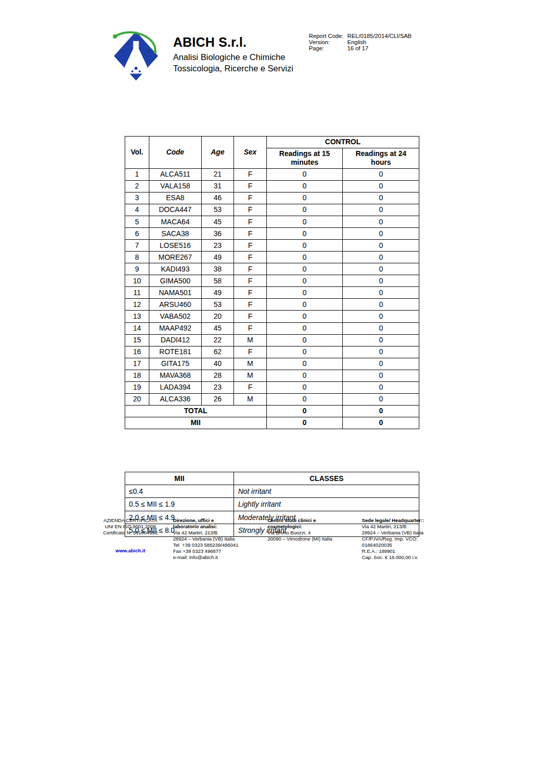ABICH S.r.l.
Analisi Biologiche e Chimiche
Tossicologia, Ricerche e Servizi
| Report Code: | REL/0185/2014/CLI/SAB |
| Version: | English |
| Page: | 16 of 17 |
| Vol. | Code | Age | Sex | CONTROL |
| --- | --- | --- | --- | --- |
| Readings at 15 minutes | Readings at 24 hours |
| 1 | ALCA511 | 21 | F | 0 | 0 |
| 2 | VALA158 | 31 | F | 0 | 0 |
| 3 | ESA8 | 46 | F | 0 | 0 |
| 4 | DOCA447 | 53 | F | 0 | 0 |
| 5 | MACA64 | 45 | F | 0 | 0 |
| 6 | SACA38 | 36 | F | 0 | 0 |
| 7 | LOSE516 | 23 | F | 0 | 0 |
| 8 | MORE267 | 49 | F | 0 | 0 |
| 9 | KADI493 | 38 | F | 0 | 0 |
| 10 | GIMA500 | 58 | F | 0 | 0 |
| 11 | NAMA501 | 49 | F | 0 | 0 |
| 12 | ARSU460 | 53 | F | 0 | 0 |
| 13 | VABA502 | 20 | F | 0 | 0 |
| 14 | MAAP492 | 45 | F | 0 | 0 |
| 15 | DADI412 | 22 | M | 0 | 0 |
| 16 | ROTE181 | 62 | F | 0 | 0 |
| 17 | GITA175 | 40 | M | 0 | 0 |
| 18 | MAVA368 | 28 | M | 0 | 0 |
| 19 | LADA394 | 23 | F | 0 | 0 |
| 20 | ALCA336 | 26 | M | 0 | 0 |
| TOTAL | 0 | 0 |
| MII | 0 | 0 |
| MII | CLASSES |
| --- | --- |
| ≤0.4 | Not irritant |
| 0.5 ≤ MII ≤ 1.9 | Lightly irritant |
| 2.0 ≤ MII ≤ 4.9 | Moderately irritant |
| 5.0 ≤ MII ≤ 8.0 | Strongly irritant |
AZIENDA CERTIFICATA
UNI EN ISO 9001:2008
Certificato N. 501004992
www.abich.it
Direzione, uffici e
laboratorio analisi:
Via 42 Martiri, 213/B
28924 – Verbania (VB) Italia
Tel +39 0323 586239/496041
Fax +39 0323 496877
e-mail: info@abich.it
Centro studi clinici e
cosmetologici:
Via Bruno Buozzi, 4
20090 – Vimodrone (MI) Italia
Sede legale/ Headquarter::
Via 42 Martiri, 213/B
28924 – Verbania (VB) Italia
CF/P.IVA/Reg. Imp. VCO: 01864020035
R.E.A.: 189901
Cap. Soc. € 16.000,00 i.v.